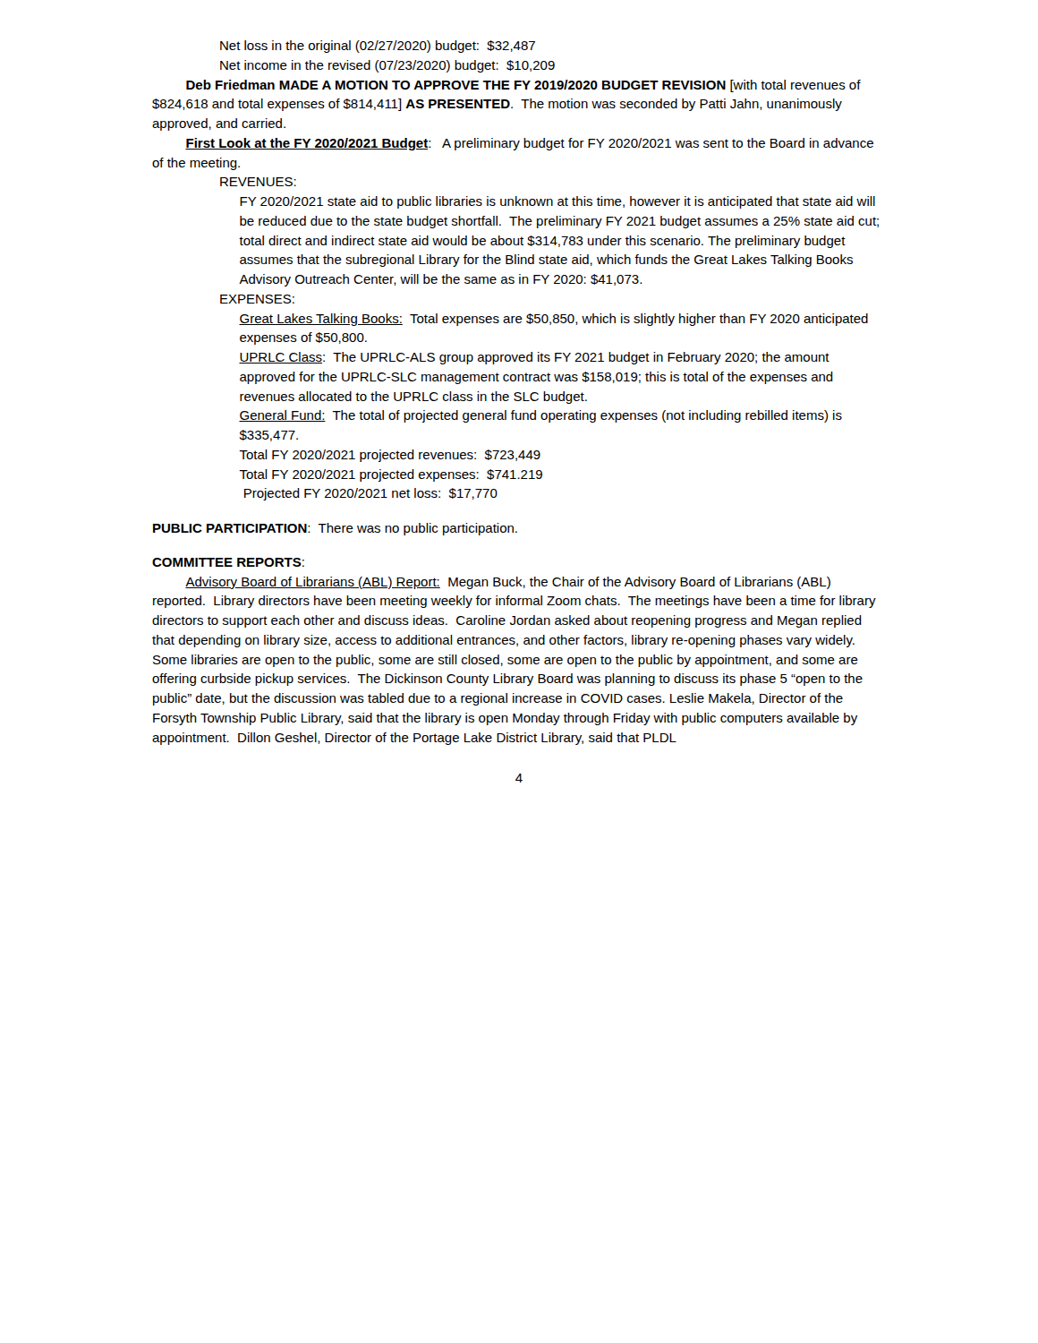Net loss in the original (02/27/2020) budget: $32,487
Net income in the revised (07/23/2020) budget: $10,209
Deb Friedman MADE A MOTION TO APPROVE THE FY 2019/2020 BUDGET REVISION [with total revenues of $824,618 and total expenses of $814,411] AS PRESENTED. The motion was seconded by Patti Jahn, unanimously approved, and carried.
First Look at the FY 2020/2021 Budget: A preliminary budget for FY 2020/2021 was sent to the Board in advance of the meeting.
REVENUES:
FY 2020/2021 state aid to public libraries is unknown at this time, however it is anticipated that state aid will be reduced due to the state budget shortfall. The preliminary FY 2021 budget assumes a 25% state aid cut; total direct and indirect state aid would be about $314,783 under this scenario. The preliminary budget assumes that the subregional Library for the Blind state aid, which funds the Great Lakes Talking Books Advisory Outreach Center, will be the same as in FY 2020: $41,073.
EXPENSES:
Great Lakes Talking Books: Total expenses are $50,850, which is slightly higher than FY 2020 anticipated expenses of $50,800.
UPRLC Class: The UPRLC-ALS group approved its FY 2021 budget in February 2020; the amount approved for the UPRLC-SLC management contract was $158,019; this is total of the expenses and revenues allocated to the UPRLC class in the SLC budget.
General Fund: The total of projected general fund operating expenses (not including rebilled items) is $335,477.
Total FY 2020/2021 projected revenues: $723,449
Total FY 2020/2021 projected expenses: $741.219
Projected FY 2020/2021 net loss: $17,770
PUBLIC PARTICIPATION: There was no public participation.
COMMITTEE REPORTS:
Advisory Board of Librarians (ABL) Report: Megan Buck, the Chair of the Advisory Board of Librarians (ABL) reported. Library directors have been meeting weekly for informal Zoom chats. The meetings have been a time for library directors to support each other and discuss ideas. Caroline Jordan asked about reopening progress and Megan replied that depending on library size, access to additional entrances, and other factors, library re-opening phases vary widely. Some libraries are open to the public, some are still closed, some are open to the public by appointment, and some are offering curbside pickup services. The Dickinson County Library Board was planning to discuss its phase 5 “open to the public” date, but the discussion was tabled due to a regional increase in COVID cases. Leslie Makela, Director of the Forsyth Township Public Library, said that the library is open Monday through Friday with public computers available by appointment. Dillon Geshel, Director of the Portage Lake District Library, said that PLDL
4